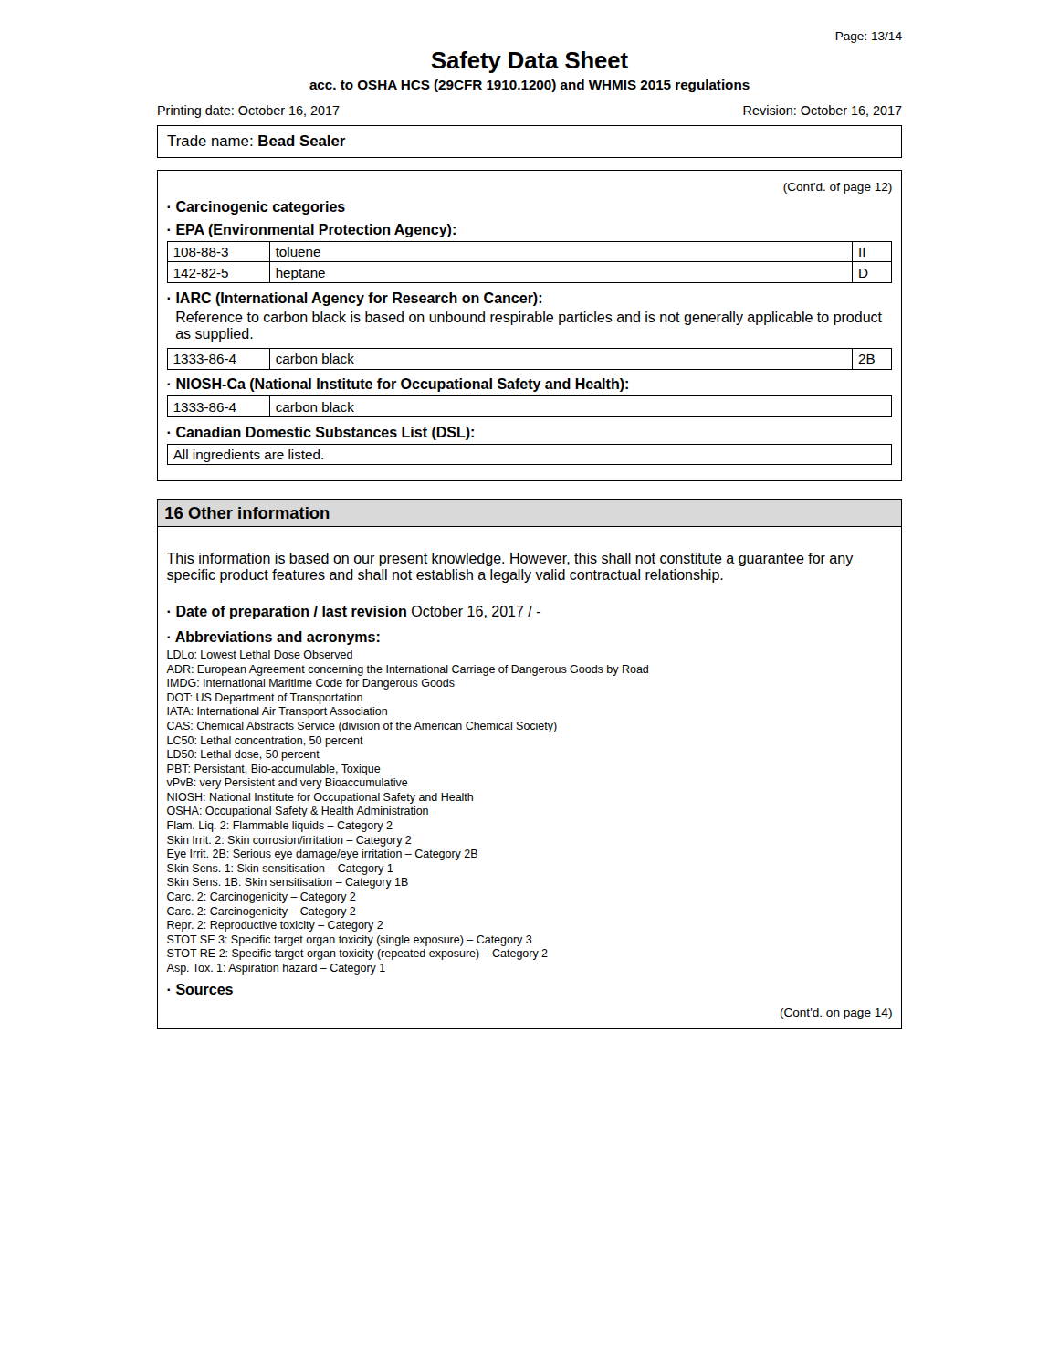Page: 13/14
Safety Data Sheet
acc. to OSHA HCS (29CFR 1910.1200) and WHMIS 2015 regulations
Printing date: October 16, 2017 Revision: October 16, 2017
Trade name: Bead Sealer
(Cont'd. of page 12)
Carcinogenic categories
EPA (Environmental Protection Agency):
| 108-88-3 | toluene | II |
| 142-82-5 | heptane | D |
IARC (International Agency for Research on Cancer):
Reference to carbon black is based on unbound respirable particles and is not generally applicable to product as supplied.
| 1333-86-4 | carbon black | 2B |
NIOSH-Ca (National Institute for Occupational Safety and Health):
| 1333-86-4 | carbon black |
Canadian Domestic Substances List (DSL):
All ingredients are listed.
16 Other information
This information is based on our present knowledge. However, this shall not constitute a guarantee for any specific product features and shall not establish a legally valid contractual relationship.
Date of preparation / last revision October 16, 2017 / -
Abbreviations and acronyms:
LDLo: Lowest Lethal Dose Observed
ADR: European Agreement concerning the International Carriage of Dangerous Goods by Road
IMDG: International Maritime Code for Dangerous Goods
DOT: US Department of Transportation
IATA: International Air Transport Association
CAS: Chemical Abstracts Service (division of the American Chemical Society)
LC50: Lethal concentration, 50 percent
LD50: Lethal dose, 50 percent
PBT: Persistant, Bio-accumulable, Toxique
vPvB: very Persistent and very Bioaccumulative
NIOSH: National Institute for Occupational Safety and Health
OSHA: Occupational Safety & Health Administration
Flam. Liq. 2: Flammable liquids – Category 2
Skin Irrit. 2: Skin corrosion/irritation – Category 2
Eye Irrit. 2B: Serious eye damage/eye irritation – Category 2B
Skin Sens. 1: Skin sensitisation – Category 1
Skin Sens. 1B: Skin sensitisation – Category 1B
Carc. 2: Carcinogenicity – Category 2
Carc. 2: Carcinogenicity – Category 2
Repr. 2: Reproductive toxicity – Category 2
STOT SE 3: Specific target organ toxicity (single exposure) – Category 3
STOT RE 2: Specific target organ toxicity (repeated exposure) – Category 2
Asp. Tox. 1: Aspiration hazard – Category 1
Sources
(Cont'd. on page 14)